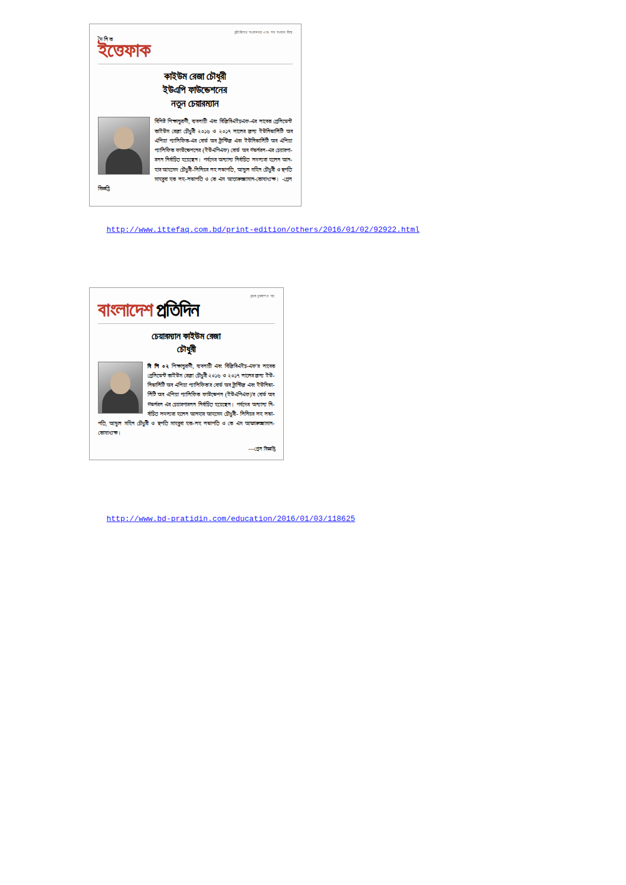প্রতিদিনের সংবাদপত্র এবং সব সংবাদ নিয়ে
দৈনিক ইত্তেফাক
কাইউম রেজা চৌধুরী
ইউএপি ফাউন্ডেশনের
নতুন চেয়ারম্যান
বিশিষ্ট শিক্ষানুরাগী, ব্যবসায়ী এবং বিজিবিএইচএফ-এর সাবেক প্রেসিডেন্ট কাইউম রেজা চৌধুরী ২০১৬ ও ২০১৭ সালের জন্য ইউনিভার্সিটি অব এশিয়া প্যাসিফিক-এর বোর্ড অব ট্রাস্টিজ এবং ইউনিভার্সিটি অব এশিয়া প্যাসিফিক ফাউন্ডেশনের (ইউএপিএফ) বোর্ড অব গভর্নরস-এর চেয়ারপারসন নির্বাচিত হয়েছেন। পর্ষদের অন্যান্য নির্বাচিত সদস্যরা হলেন আনহার আহমেদ চৌধুরী-সিনিয়র সহ সভাপতি, আব্দুল মহিন চৌধুরী ও স্থপতি মাহবুবা হক সহ-সভাপতি ও কে এম আত্তারুজ্জামান-কোষাধ্যক্ষ। -প্রেস বিজ্ঞপ্তি
http://www.ittefaq.com.bd/print-edition/others/2016/01/02/92922.html
প্রথম প্রকাশের পত্র
বাংলাদেশ প্রতিদিন
চেয়ারম্যান কাইউম রেজা
চৌধুরী
বি শি ০২ শিক্ষানুরাগী, ব্যবসায়ী এবং বিজিবিএইচ-এফ'র সাবেক প্রেসিডেন্ট কাইউম রেজা চৌধুরী ২০১৬ ও ২০১৭ সালের জন্য ইউনিভার্সিটি অব এশিয়া প্যাসিফিক'র বোর্ড অব ট্রাস্টিজ এবং ইউনিভার্সিটি অব এশিয়া প্যাসিফিক ফাউন্ডেশন (ইউএপিএফ)'র বোর্ড অব গভর্নরস এর চেয়ারপারসন নির্বাচিত হয়েছেন। পর্ষদের অন্যান্য নির্বাচিত সদস্যরা হলেন আনহার আহমেদ চৌধুরী- সিনিয়র সহ সভাপতি, আব্দুল মহিন চৌধুরী ও স্থপতি মাহবুবা হক-সহ সভাপতি ও কে এম আক্তারুজ্জামান-কোষাধ্যক্ষ।
—প্রেস বিজ্ঞপ্তি
http://www.bd-pratidin.com/education/2016/01/03/118625